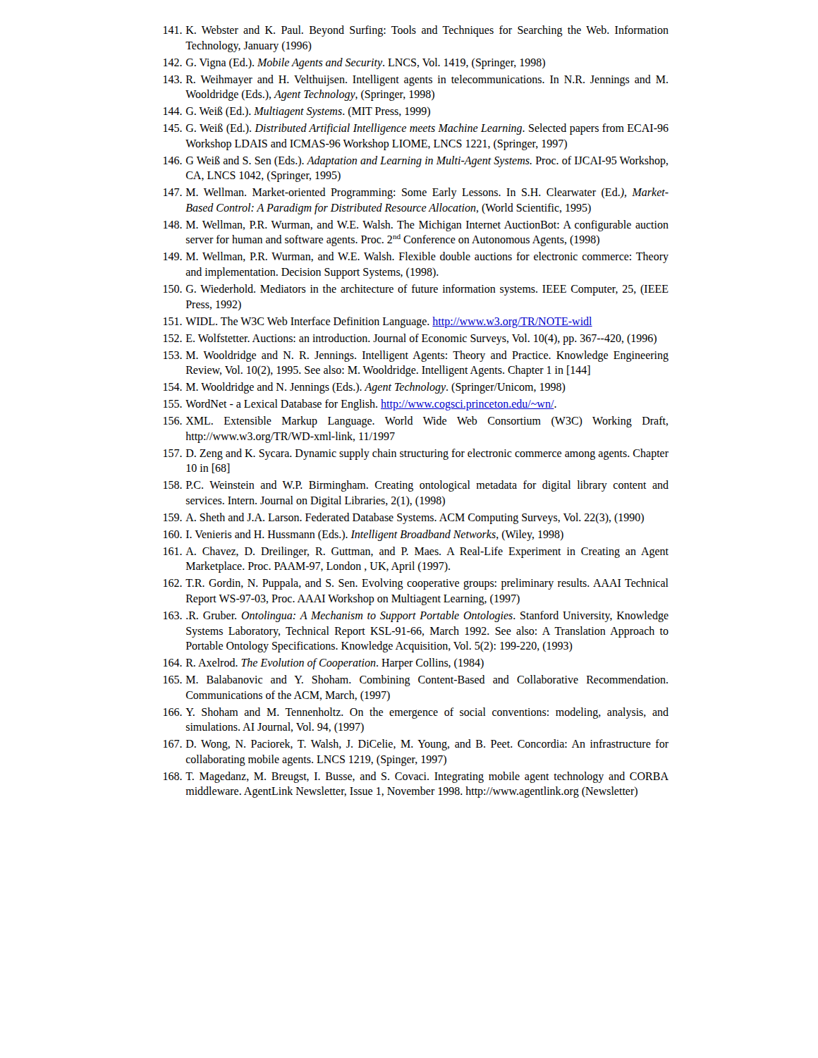K. Webster and K. Paul. Beyond Surfing: Tools and Techniques for Searching the Web. Information Technology, January (1996)
G. Vigna (Ed.). Mobile Agents and Security. LNCS, Vol. 1419, (Springer, 1998)
R. Weihmayer and H. Velthuijsen. Intelligent agents in telecommunications. In N.R. Jennings and M. Wooldridge (Eds.), Agent Technology, (Springer, 1998)
G. Weiß (Ed.). Multiagent Systems. (MIT Press, 1999)
G. Weiß (Ed.). Distributed Artificial Intelligence meets Machine Learning. Selected papers from ECAI-96 Workshop LDAIS and ICMAS-96 Workshop LIOME, LNCS 1221, (Springer, 1997)
G Weiß and S. Sen (Eds.). Adaptation and Learning in Multi-Agent Systems. Proc. of IJCAI-95 Workshop, CA, LNCS 1042, (Springer, 1995)
M. Wellman. Market-oriented Programming: Some Early Lessons. In S.H. Clearwater (Ed.), Market-Based Control: A Paradigm for Distributed Resource Allocation, (World Scientific, 1995)
M. Wellman, P.R. Wurman, and W.E. Walsh. The Michigan Internet AuctionBot: A configurable auction server for human and software agents. Proc. 2nd Conference on Autonomous Agents, (1998)
M. Wellman, P.R. Wurman, and W.E. Walsh. Flexible double auctions for electronic commerce: Theory and implementation. Decision Support Systems, (1998).
G. Wiederhold. Mediators in the architecture of future information systems. IEEE Computer, 25, (IEEE Press, 1992)
WIDL. The W3C Web Interface Definition Language. http://www.w3.org/TR/NOTE-widl
E. Wolfstetter. Auctions: an introduction. Journal of Economic Surveys, Vol. 10(4), pp. 367--420, (1996)
M. Wooldridge and N. R. Jennings. Intelligent Agents: Theory and Practice. Knowledge Engineering Review, Vol. 10(2), 1995. See also: M. Wooldridge. Intelligent Agents. Chapter 1 in [144]
M. Wooldridge and N. Jennings (Eds.). Agent Technology. (Springer/Unicom, 1998)
WordNet - a Lexical Database for English. http://www.cogsci.princeton.edu/~wn/.
XML. Extensible Markup Language. World Wide Web Consortium (W3C) Working Draft, http://www.w3.org/TR/WD-xml-link, 11/1997
D. Zeng and K. Sycara. Dynamic supply chain structuring for electronic commerce among agents. Chapter 10 in [68]
P.C. Weinstein and W.P. Birmingham. Creating ontological metadata for digital library content and services. Intern. Journal on Digital Libraries, 2(1), (1998)
A. Sheth and J.A. Larson. Federated Database Systems. ACM Computing Surveys, Vol. 22(3), (1990)
I. Venieris and H. Hussmann (Eds.). Intelligent Broadband Networks, (Wiley, 1998)
A. Chavez, D. Dreilinger, R. Guttman, and P. Maes. A Real-Life Experiment in Creating an Agent Marketplace. Proc. PAAM-97, London , UK, April (1997).
T.R. Gordin, N. Puppala, and S. Sen. Evolving cooperative groups: preliminary results. AAAI Technical Report WS-97-03, Proc. AAAI Workshop on Multiagent Learning, (1997)
.R. Gruber. Ontolingua: A Mechanism to Support Portable Ontologies. Stanford University, Knowledge Systems Laboratory, Technical Report KSL-91-66, March 1992. See also: A Translation Approach to Portable Ontology Specifications. Knowledge Acquisition, Vol. 5(2): 199-220, (1993)
R. Axelrod. The Evolution of Cooperation. Harper Collins, (1984)
M. Balabanovic and Y. Shoham. Combining Content-Based and Collaborative Recommendation. Communications of the ACM, March, (1997)
Y. Shoham and M. Tennenholtz. On the emergence of social conventions: modeling, analysis, and simulations. AI Journal, Vol. 94, (1997)
D. Wong, N. Paciorek, T. Walsh, J. DiCelie, M. Young, and B. Peet. Concordia: An infrastructure for collaborating mobile agents. LNCS 1219, (Spinger, 1997)
T. Magedanz, M. Breugst, I. Busse, and S. Covaci. Integrating mobile agent technology and CORBA middleware. AgentLink Newsletter, Issue 1, November 1998. http://www.agentlink.org (Newsletter)